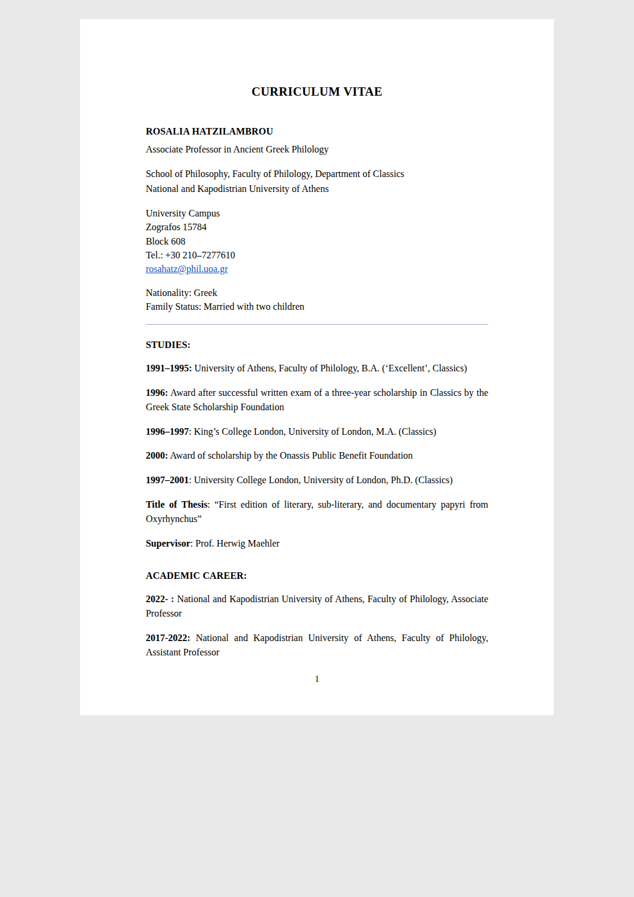CURRICULUM VITAE
ROSALIA HATZILAMBROU
Associate Professor in Ancient Greek Philology
School of Philosophy, Faculty of Philology, Department of Classics
National and Kapodistrian University of Athens
University Campus
Zografos 15784
Block 608
Tel.: +30 210–7277610
rosahatz@phil.uoa.gr
Nationality: Greek
Family Status: Married with two children
STUDIES:
1991–1995: University of Athens, Faculty of Philology, B.A. (‘Excellent’, Classics)
1996: Award after successful written exam of a three-year scholarship in Classics by the Greek State Scholarship Foundation
1996–1997: King’s College London, University of London, M.A. (Classics)
2000: Award of scholarship by the Onassis Public Benefit Foundation
1997–2001: University College London, University of London, Ph.D. (Classics)
Title of Thesis: “First edition of literary, sub-literary, and documentary papyri from Oxyrhynchus”
Supervisor: Prof. Herwig Maehler
ACADEMIC CAREER:
2022- : National and Kapodistrian University of Athens, Faculty of Philology, Associate Professor
2017-2022: National and Kapodistrian University of Athens, Faculty of Philology, Assistant Professor
1